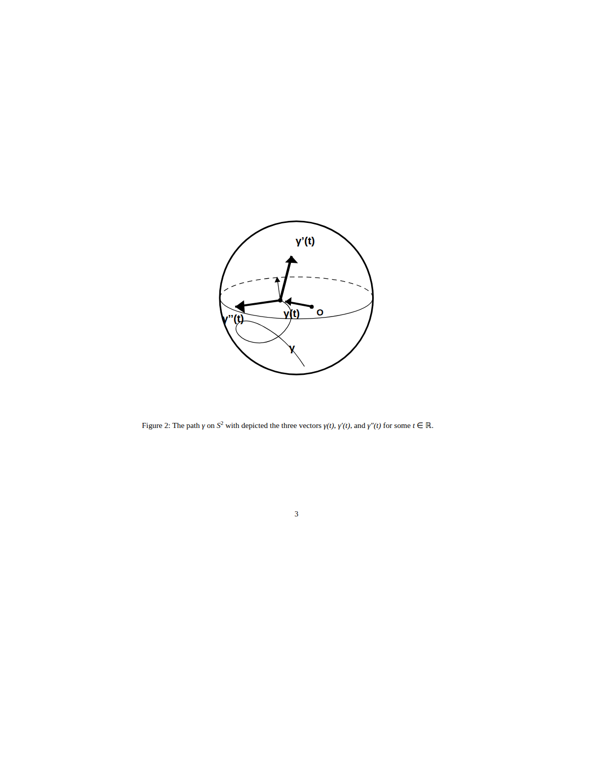Diagram of a sphere with a curve and three vectors A sphere labelled with centre O. A curve gamma winds across its surface. At a point on the curve, three arrows are drawn: gamma(t) pointing from the centre toward the point, gamma prime of t tangent to the curve, and gamma double prime of t. A thin arrow also emanates from the point. γ’(t) γ’’(t) γ(t) O γ
Figure 2: The path γ on S2 with depicted the three vectors γ(t), γ′(t), and γ″(t) for some t ∈ ℝ.
3